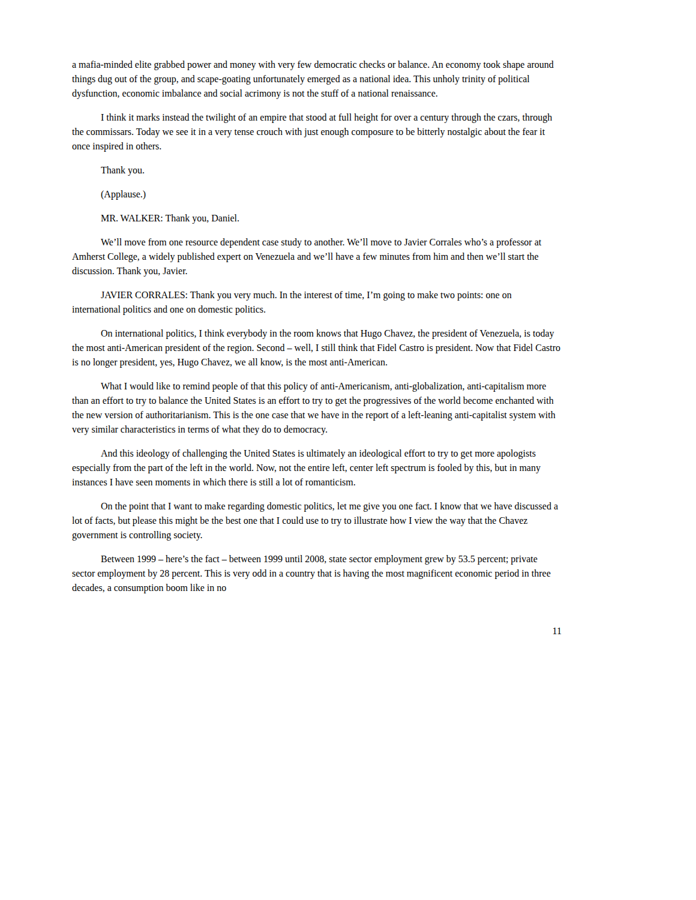a mafia-minded elite grabbed power and money with very few democratic checks or balance. An economy took shape around things dug out of the group, and scape-goating unfortunately emerged as a national idea. This unholy trinity of political dysfunction, economic imbalance and social acrimony is not the stuff of a national renaissance.
I think it marks instead the twilight of an empire that stood at full height for over a century through the czars, through the commissars. Today we see it in a very tense crouch with just enough composure to be bitterly nostalgic about the fear it once inspired in others.
Thank you.
(Applause.)
MR. WALKER: Thank you, Daniel.
We’ll move from one resource dependent case study to another. We’ll move to Javier Corrales who’s a professor at Amherst College, a widely published expert on Venezuela and we’ll have a few minutes from him and then we’ll start the discussion. Thank you, Javier.
JAVIER CORRALES: Thank you very much. In the interest of time, I’m going to make two points: one on international politics and one on domestic politics.
On international politics, I think everybody in the room knows that Hugo Chavez, the president of Venezuela, is today the most anti-American president of the region. Second – well, I still think that Fidel Castro is president. Now that Fidel Castro is no longer president, yes, Hugo Chavez, we all know, is the most anti-American.
What I would like to remind people of that this policy of anti-Americanism, anti-globalization, anti-capitalism more than an effort to try to balance the United States is an effort to try to get the progressives of the world become enchanted with the new version of authoritarianism. This is the one case that we have in the report of a left-leaning anti-capitalist system with very similar characteristics in terms of what they do to democracy.
And this ideology of challenging the United States is ultimately an ideological effort to try to get more apologists especially from the part of the left in the world. Now, not the entire left, center left spectrum is fooled by this, but in many instances I have seen moments in which there is still a lot of romanticism.
On the point that I want to make regarding domestic politics, let me give you one fact. I know that we have discussed a lot of facts, but please this might be the best one that I could use to try to illustrate how I view the way that the Chavez government is controlling society.
Between 1999 – here’s the fact – between 1999 until 2008, state sector employment grew by 53.5 percent; private sector employment by 28 percent. This is very odd in a country that is having the most magnificent economic period in three decades, a consumption boom like in no
11